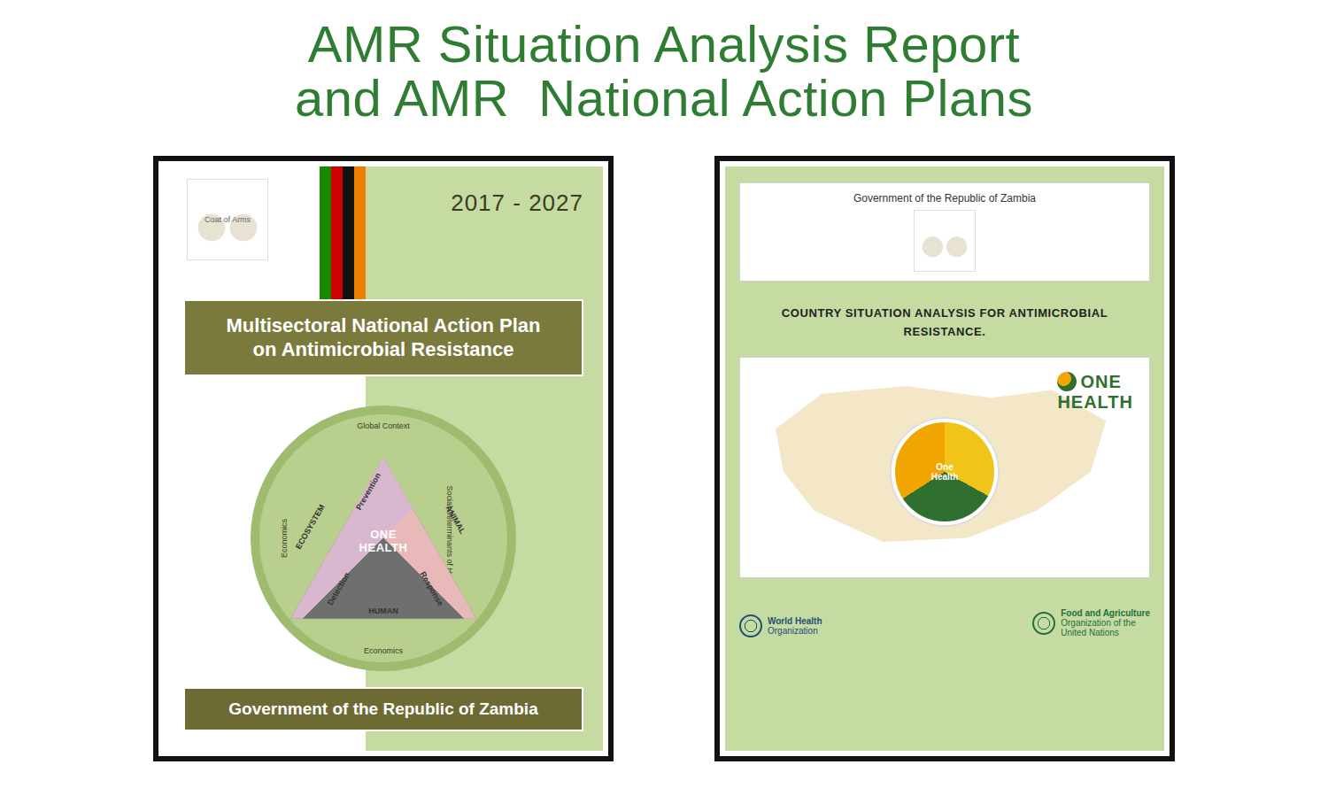AMR Situation Analysis Report
and AMR National Action Plans
Coat of Arms
2017 - 2027
Multisectoral National Action Plan
on Antimicrobial Resistance
Global Context Economics Social Determinants of Health Economics
ONE
HEALTH
ECOSYSTEM Prevention ANIMAL Detection Response HUMAN
Government of the Republic of Zambia
Government of the Republic of Zambia
COUNTRY SITUATION ANALYSIS FOR ANTIMICROBIAL
RESISTANCE.
ONE
HEALTH
One
Health
World Health Organization
Food and Agriculture Organization of the
United Nations